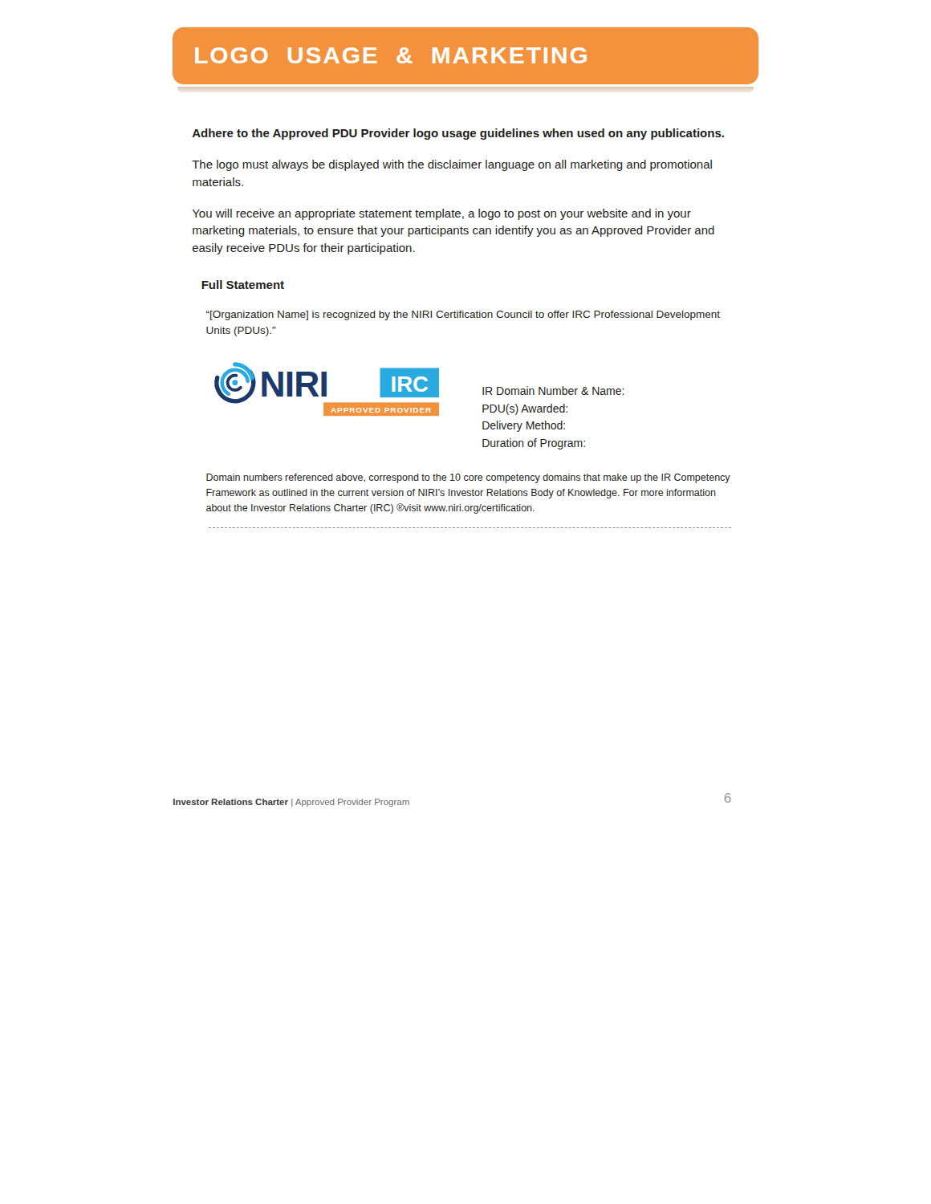LOGO USAGE & MARKETING
Adhere to the Approved PDU Provider logo usage guidelines when used on any publications.
The logo must always be displayed with the disclaimer language on all marketing and promotional materials.
You will receive an appropriate statement template, a logo to post on your website and in your marketing materials, to ensure that your participants can identify you as an Approved Provider and easily receive PDUs for their participation.
Full Statement
“[Organization Name] is recognized by the NIRI Certification Council to offer IRC Professional Development Units (PDUs)."
NIRI IRC APPROVED PROVIDER
IR Domain Number & Name:
PDU(s) Awarded:
Delivery Method:
Duration of Program:
Domain numbers referenced above, correspond to the 10 core competency domains that make up the IR Competency Framework as outlined in the current version of NIRI’s Investor Relations Body of Knowledge. For more information about the Investor Relations Charter (IRC) ®visit www.niri.org/certification.
Investor Relations Charter | Approved Provider Program
6